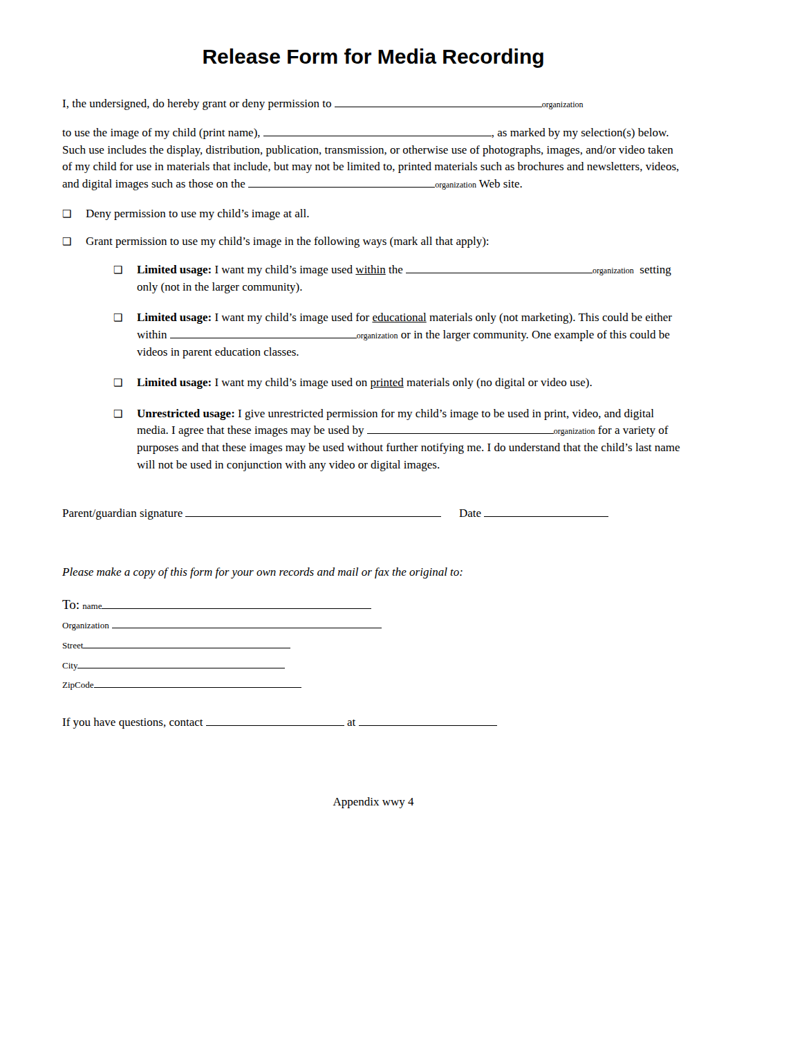Release Form for Media Recording
I, the undersigned, do hereby grant or deny permission to organization
to use the image of my child (print name), , as marked by my selection(s) below. Such use includes the display, distribution, publication, transmission, or otherwise use of photographs, images, and/or video taken of my child for use in materials that include, but may not be limited to, printed materials such as brochures and newsletters, videos, and digital images such as those on the organization Web site.
❑Deny permission to use my child’s image at all.
❑Grant permission to use my child’s image in the following ways (mark all that apply):
❑Limited usage: I want my child’s image used within the organization setting only (not in the larger community).
❑Limited usage: I want my child’s image used for educational materials only (not marketing). This could be either within organization or in the larger community. One example of this could be videos in parent education classes.
❑Limited usage: I want my child’s image used on printed materials only (no digital or video use).
❑Unrestricted usage: I give unrestricted permission for my child’s image to be used in print, video, and digital media. I agree that these images may be used by organization for a variety of purposes and that these images may be used without further notifying me. I do understand that the child’s last name will not be used in conjunction with any video or digital images.
Parent/guardian signature Date
Please make a copy of this form for your own records and mail or fax the original to:
To: name
Organization
Street
City
ZipCode
If you have questions, contact at
Appendix wwy 4